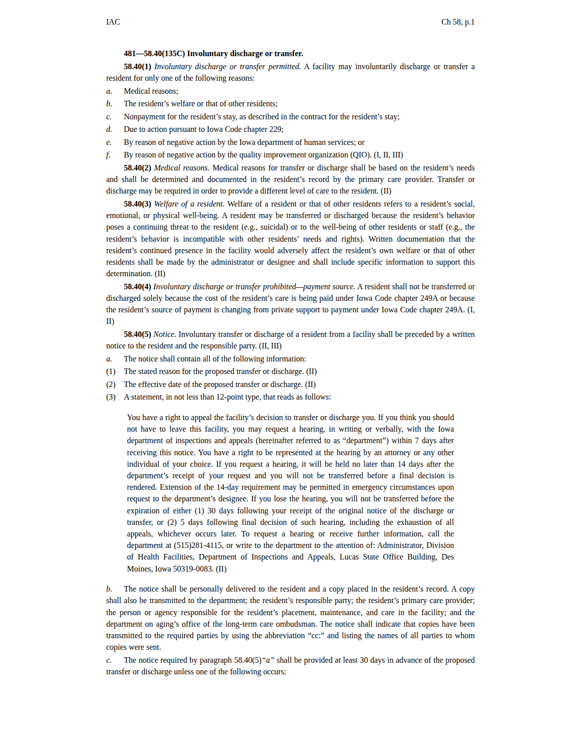IAC
Ch 58, p.1
481—58.40(135C) Involuntary discharge or transfer.
58.40(1) Involuntary discharge or transfer permitted. A facility may involuntarily discharge or transfer a resident for only one of the following reasons:
a. Medical reasons;
b. The resident’s welfare or that of other residents;
c. Nonpayment for the resident’s stay, as described in the contract for the resident’s stay;
d. Due to action pursuant to Iowa Code chapter 229;
e. By reason of negative action by the Iowa department of human services; or
f. By reason of negative action by the quality improvement organization (QIO). (I, II, III)
58.40(2) Medical reasons. Medical reasons for transfer or discharge shall be based on the resident’s needs and shall be determined and documented in the resident’s record by the primary care provider. Transfer or discharge may be required in order to provide a different level of care to the resident. (II)
58.40(3) Welfare of a resident. Welfare of a resident or that of other residents refers to a resident’s social, emotional, or physical well-being. A resident may be transferred or discharged because the resident’s behavior poses a continuing threat to the resident (e.g., suicidal) or to the well-being of other residents or staff (e.g., the resident’s behavior is incompatible with other residents’ needs and rights). Written documentation that the resident’s continued presence in the facility would adversely affect the resident’s own welfare or that of other residents shall be made by the administrator or designee and shall include specific information to support this determination. (II)
58.40(4) Involuntary discharge or transfer prohibited—payment source. A resident shall not be transferred or discharged solely because the cost of the resident’s care is being paid under Iowa Code chapter 249A or because the resident’s source of payment is changing from private support to payment under Iowa Code chapter 249A. (I, II)
58.40(5) Notice. Involuntary transfer or discharge of a resident from a facility shall be preceded by a written notice to the resident and the responsible party. (II, III)
a. The notice shall contain all of the following information:
(1) The stated reason for the proposed transfer or discharge. (II)
(2) The effective date of the proposed transfer or discharge. (II)
(3) A statement, in not less than 12-point type, that reads as follows:
You have a right to appeal the facility’s decision to transfer or discharge you. If you think you should not have to leave this facility, you may request a hearing, in writing or verbally, with the Iowa department of inspections and appeals (hereinafter referred to as “department”) within 7 days after receiving this notice. You have a right to be represented at the hearing by an attorney or any other individual of your choice. If you request a hearing, it will be held no later than 14 days after the department’s receipt of your request and you will not be transferred before a final decision is rendered. Extension of the 14-day requirement may be permitted in emergency circumstances upon request to the department’s designee. If you lose the hearing, you will not be transferred before the expiration of either (1) 30 days following your receipt of the original notice of the discharge or transfer, or (2) 5 days following final decision of such hearing, including the exhaustion of all appeals, whichever occurs later. To request a hearing or receive further information, call the department at (515)281-4115, or write to the department to the attention of: Administrator, Division of Health Facilities, Department of Inspections and Appeals, Lucas State Office Building, Des Moines, Iowa 50319-0083. (II)
b. The notice shall be personally delivered to the resident and a copy placed in the resident’s record. A copy shall also be transmitted to the department; the resident’s responsible party; the resident’s primary care provider; the person or agency responsible for the resident’s placement, maintenance, and care in the facility; and the department on aging’s office of the long-term care ombudsman. The notice shall indicate that copies have been transmitted to the required parties by using the abbreviation “cc:” and listing the names of all parties to whom copies were sent.
c. The notice required by paragraph 58.40(5)“a” shall be provided at least 30 days in advance of the proposed transfer or discharge unless one of the following occurs: